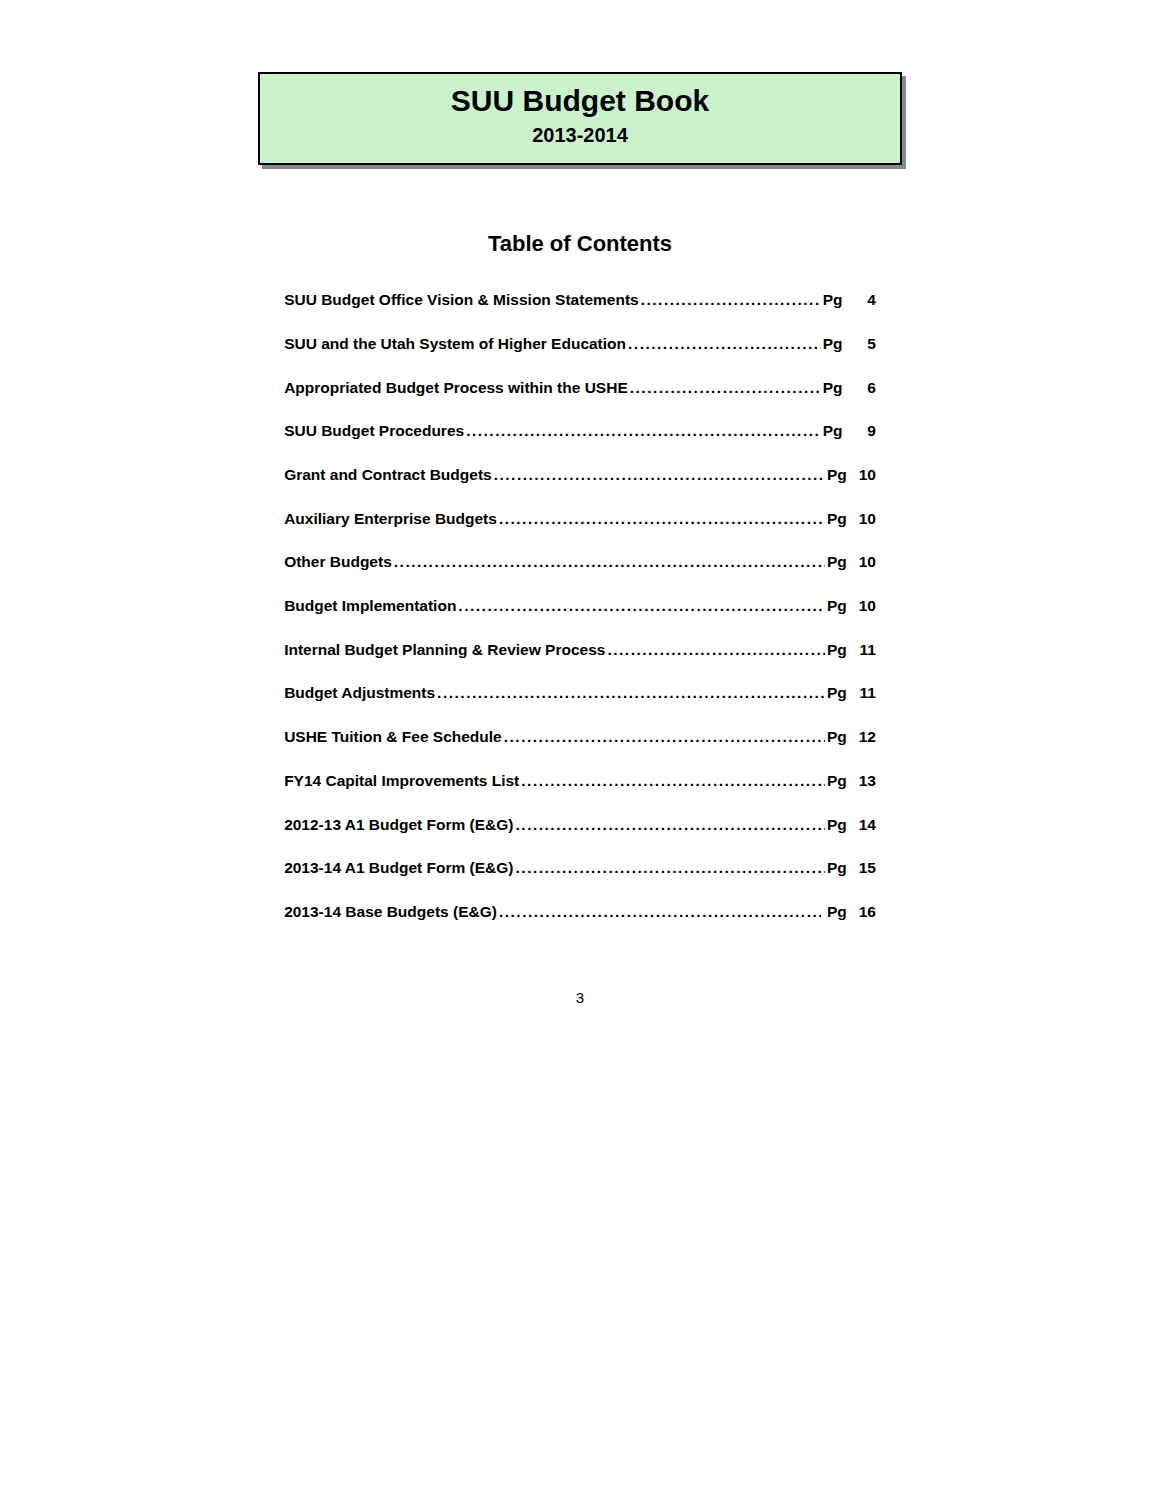SUU Budget Book
2013-2014
Table of Contents
SUU Budget Office Vision & Mission Statements ................................................................................................. Pg 4
SUU and the Utah System of Higher Education ................................................................................................. Pg 5
Appropriated Budget Process within the USHE ................................................................................................. Pg 6
SUU Budget Procedures ................................................................................................. Pg 9
Grant and Contract Budgets ................................................................................................. Pg 10
Auxiliary Enterprise Budgets ................................................................................................. Pg 10
Other Budgets ................................................................................................. Pg 10
Budget Implementation ................................................................................................. Pg 10
Internal Budget Planning & Review Process ................................................................................................. Pg 11
Budget Adjustments ................................................................................................. Pg 11
USHE Tuition & Fee Schedule ................................................................................................. Pg 12
FY14 Capital Improvements List ................................................................................................. Pg 13
2012-13 A1 Budget Form (E&G) ................................................................................................. Pg 14
2013-14 A1 Budget Form (E&G) ................................................................................................. Pg 15
2013-14 Base Budgets (E&G) ................................................................................................. Pg 16
3